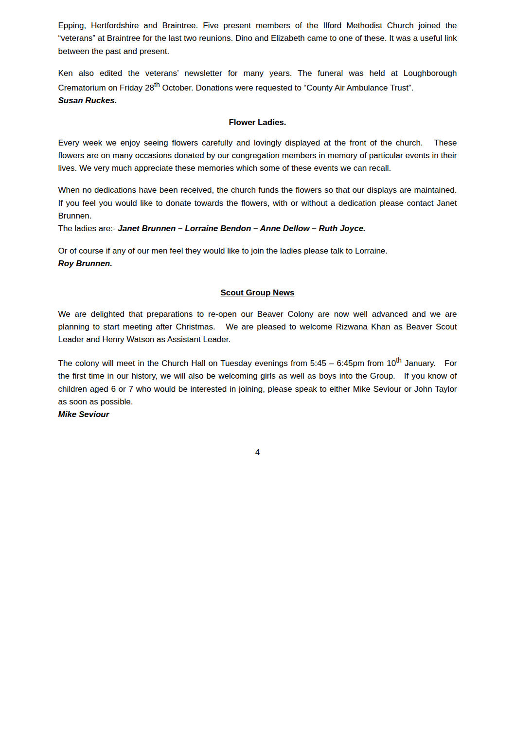Epping, Hertfordshire and Braintree. Five present members of the Ilford Methodist Church joined the “veterans” at Braintree for the last two reunions. Dino and Elizabeth came to one of these. It was a useful link between the past and present.
Ken also edited the veterans’ newsletter for many years. The funeral was held at Loughborough Crematorium on Friday 28th October. Donations were requested to “County Air Ambulance Trust”.
Susan Ruckes.
Flower Ladies.
Every week we enjoy seeing flowers carefully and lovingly displayed at the front of the church. These flowers are on many occasions donated by our congregation members in memory of particular events in their lives. We very much appreciate these memories which some of these events we can recall.
When no dedications have been received, the church funds the flowers so that our displays are maintained. If you feel you would like to donate towards the flowers, with or without a dedication please contact Janet Brunnen.
The ladies are:- Janet Brunnen – Lorraine Bendon – Anne Dellow – Ruth Joyce.
Or of course if any of our men feel they would like to join the ladies please talk to Lorraine.
Roy Brunnen.
Scout Group News
We are delighted that preparations to re-open our Beaver Colony are now well advanced and we are planning to start meeting after Christmas. We are pleased to welcome Rizwana Khan as Beaver Scout Leader and Henry Watson as Assistant Leader.
The colony will meet in the Church Hall on Tuesday evenings from 5:45 – 6:45pm from 10th January. For the first time in our history, we will also be welcoming girls as well as boys into the Group. If you know of children aged 6 or 7 who would be interested in joining, please speak to either Mike Seviour or John Taylor as soon as possible.
Mike Seviour
4